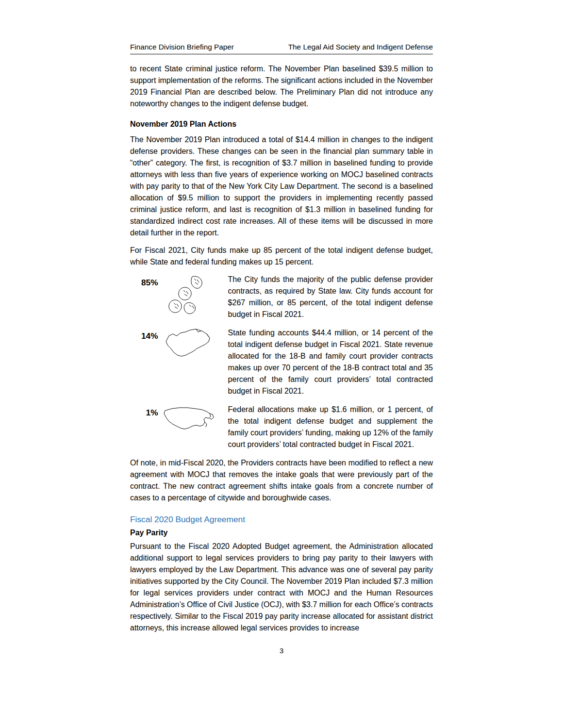Finance Division Briefing Paper
The Legal Aid Society and Indigent Defense
to recent State criminal justice reform. The November Plan baselined $39.5 million to support implementation of the reforms. The significant actions included in the November 2019 Financial Plan are described below. The Preliminary Plan did not introduce any noteworthy changes to the indigent defense budget.
November 2019 Plan Actions
The November 2019 Plan introduced a total of $14.4 million in changes to the indigent defense providers. These changes can be seen in the financial plan summary table in “other” category. The first, is recognition of $3.7 million in baselined funding to provide attorneys with less than five years of experience working on MOCJ baselined contracts with pay parity to that of the New York City Law Department. The second is a baselined allocation of $9.5 million to support the providers in implementing recently passed criminal justice reform, and last is recognition of $1.3 million in baselined funding for standardized indirect cost rate increases. All of these items will be discussed in more detail further in the report.
For Fiscal 2021, City funds make up 85 percent of the total indigent defense budget, while State and federal funding makes up 15 percent.
85%
The City funds the majority of the public defense provider contracts, as required by State law. City funds account for $267 million, or 85 percent, of the total indigent defense budget in Fiscal 2021.
14%
State funding accounts $44.4 million, or 14 percent of the total indigent defense budget in Fiscal 2021. State revenue allocated for the 18-B and family court provider contracts makes up over 70 percent of the 18-B contract total and 35 percent of the family court providers’ total contracted budget in Fiscal 2021.
1%
Federal allocations make up $1.6 million, or 1 percent, of the total indigent defense budget and supplement the family court providers’ funding, making up 12% of the family court providers’ total contracted budget in Fiscal 2021.
Of note, in mid-Fiscal 2020, the Providers contracts have been modified to reflect a new agreement with MOCJ that removes the intake goals that were previously part of the contract. The new contract agreement shifts intake goals from a concrete number of cases to a percentage of citywide and boroughwide cases.
Fiscal 2020 Budget Agreement
Pay Parity
Pursuant to the Fiscal 2020 Adopted Budget agreement, the Administration allocated additional support to legal services providers to bring pay parity to their lawyers with lawyers employed by the Law Department. This advance was one of several pay parity initiatives supported by the City Council. The November 2019 Plan included $7.3 million for legal services providers under contract with MOCJ and the Human Resources Administration’s Office of Civil Justice (OCJ), with $3.7 million for each Office’s contracts respectively. Similar to the Fiscal 2019 pay parity increase allocated for assistant district attorneys, this increase allowed legal services provides to increase
3